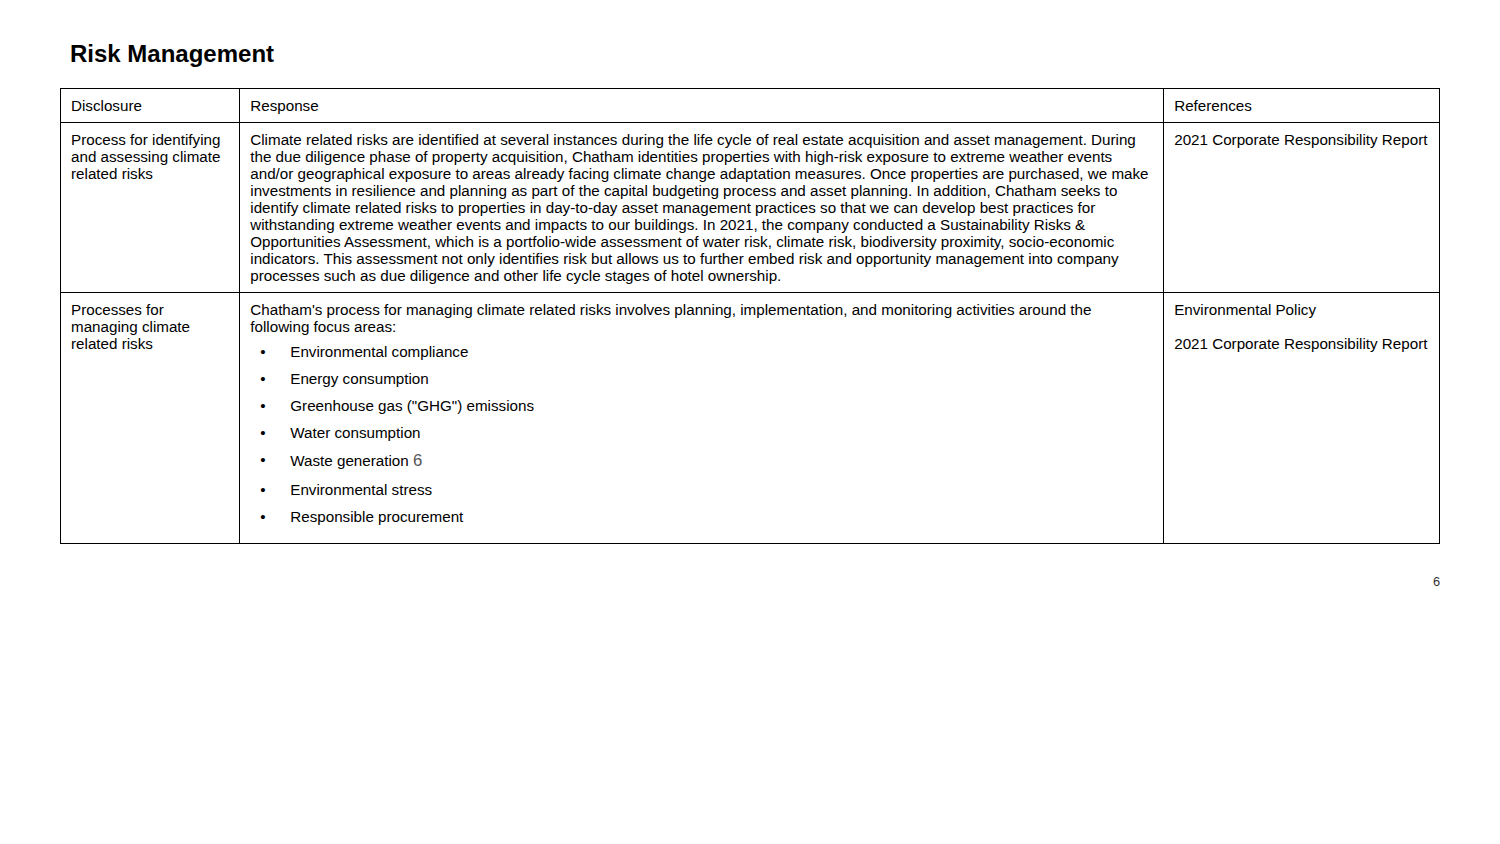Risk Management
| Disclosure | Response | References |
| --- | --- | --- |
| Process for identifying and assessing climate related risks | Climate related risks are identified at several instances during the life cycle of real estate acquisition and asset management. During the due diligence phase of property acquisition, Chatham identities properties with high-risk exposure to extreme weather events and/or geographical exposure to areas already facing climate change adaptation measures. Once properties are purchased, we make investments in resilience and planning as part of the capital budgeting process and asset planning. In addition, Chatham seeks to identify climate related risks to properties in day-to-day asset management practices so that we can develop best practices for withstanding extreme weather events and impacts to our buildings. In 2021, the company conducted a Sustainability Risks & Opportunities Assessment, which is a portfolio-wide assessment of water risk, climate risk, biodiversity proximity, socio-economic indicators. This assessment not only identifies risk but allows us to further embed risk and opportunity management into company processes such as due diligence and other life cycle stages of hotel ownership. | 2021 Corporate Responsibility Report |
| Processes for managing climate related risks | Chatham's process for managing climate related risks involves planning, implementation, and monitoring activities around the following focus areas: Environmental compliance Energy consumption Greenhouse gas ("GHG") emissions Water consumption Waste generation 6 Environmental stress Responsible procurement | Environmental Policy 2021 Corporate Responsibility Report |
6